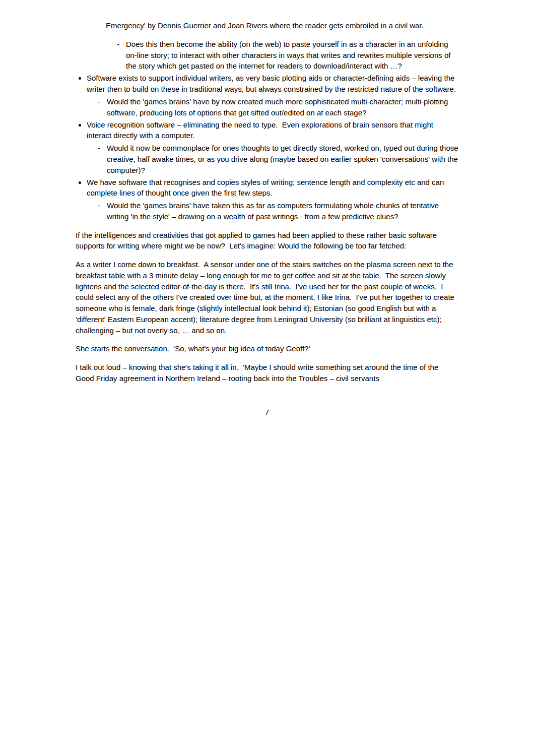Emergency' by Dennis Guerrier and Joan Rivers where the reader gets embroiled in a civil war.
Does this then become the ability (on the web) to paste yourself in as a character in an unfolding on-line story; to interact with other characters in ways that writes and rewrites multiple versions of the story which get pasted on the internet for readers to download/interact with …?
Software exists to support individual writers, as very basic plotting aids or character-defining aids – leaving the writer then to build on these in traditional ways, but always constrained by the restricted nature of the software.
Would the 'games brains' have by now created much more sophisticated multi-character; multi-plotting software, producing lots of options that get sifted out/edited on at each stage?
Voice recognition software – eliminating the need to type. Even explorations of brain sensors that might interact directly with a computer.
Would it now be commonplace for ones thoughts to get directly stored, worked on, typed out during those creative, half awake times, or as you drive along (maybe based on earlier spoken 'conversations' with the computer)?
We have software that recognises and copies styles of writing; sentence length and complexity etc and can complete lines of thought once given the first few steps.
Would the 'games brains' have taken this as far as computers formulating whole chunks of tentative writing 'in the style' – drawing on a wealth of past writings - from a few predictive clues?
If the intelligences and creativities that got applied to games had been applied to these rather basic software supports for writing where might we be now? Let's imagine: Would the following be too far fetched:
As a writer I come down to breakfast. A sensor under one of the stairs switches on the plasma screen next to the breakfast table with a 3 minute delay – long enough for me to get coffee and sit at the table. The screen slowly lightens and the selected editor-of-the-day is there. It's still Irina. I've used her for the past couple of weeks. I could select any of the others I've created over time but, at the moment, I like Irina. I've put her together to create someone who is female, dark fringe (slightly intellectual look behind it); Estonian (so good English but with a 'different' Eastern European accent); literature degree from Leningrad University (so brilliant at linguistics etc); challenging – but not overly so, … and so on.
She starts the conversation. 'So, what's your big idea of today Geoff?'
I talk out loud – knowing that she's taking it all in. 'Maybe I should write something set around the time of the Good Friday agreement in Northern Ireland – rooting back into the Troubles – civil servants
7